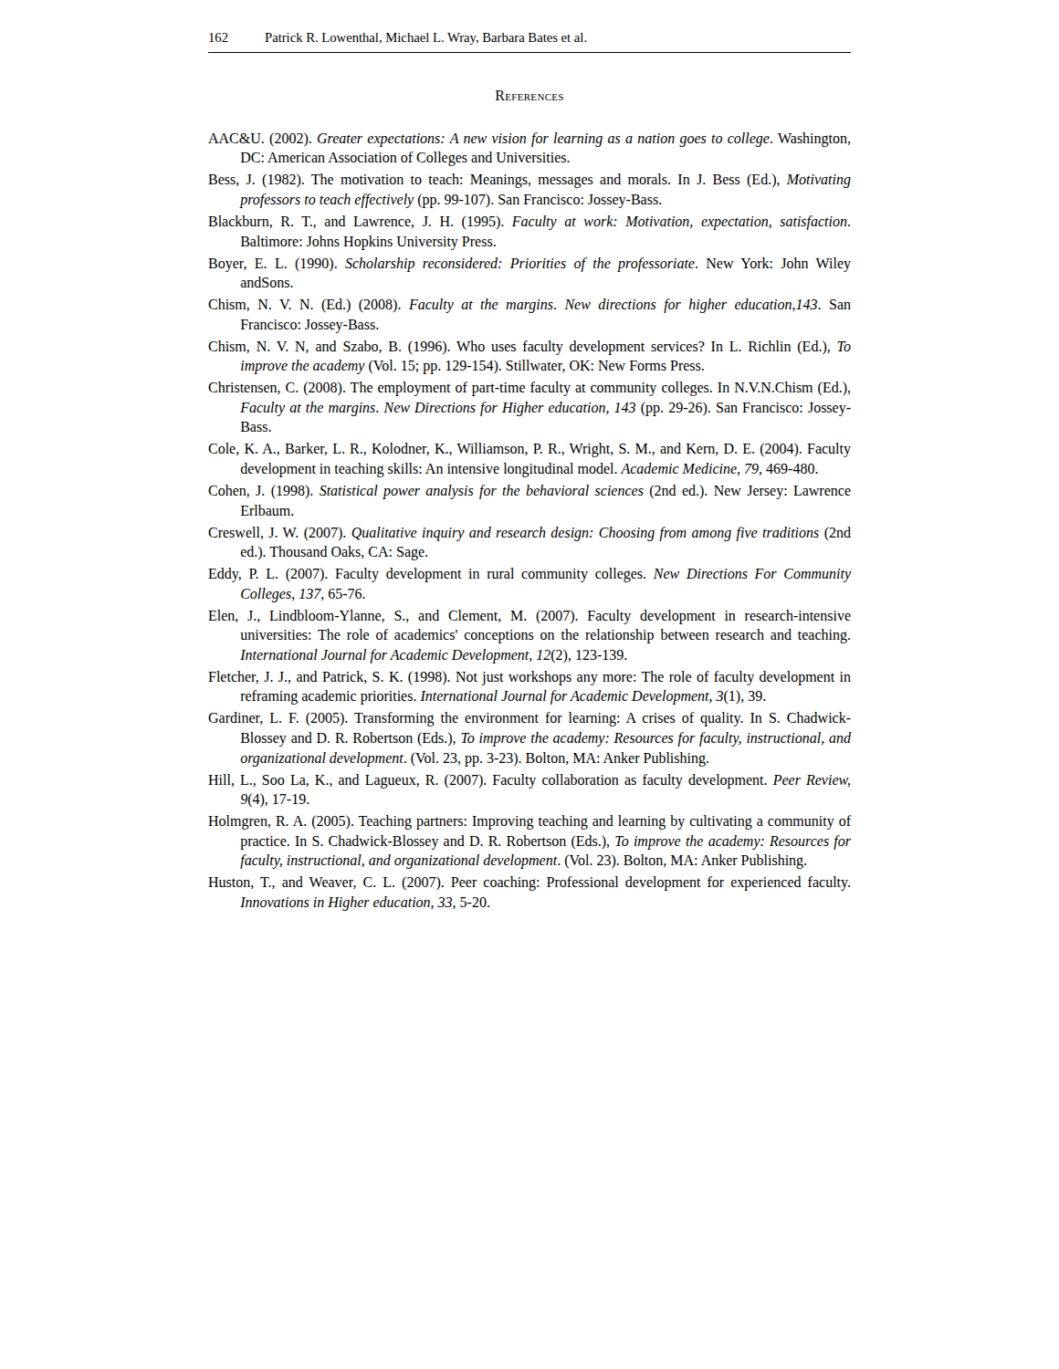162 Patrick R. Lowenthal, Michael L. Wray, Barbara Bates et al.
References
AAC&U. (2002). Greater expectations: A new vision for learning as a nation goes to college. Washington, DC: American Association of Colleges and Universities.
Bess, J. (1982). The motivation to teach: Meanings, messages and morals. In J. Bess (Ed.), Motivating professors to teach effectively (pp. 99-107). San Francisco: Jossey-Bass.
Blackburn, R. T., and Lawrence, J. H. (1995). Faculty at work: Motivation, expectation, satisfaction. Baltimore: Johns Hopkins University Press.
Boyer, E. L. (1990). Scholarship reconsidered: Priorities of the professoriate. New York: John Wiley andSons.
Chism, N. V. N. (Ed.) (2008). Faculty at the margins. New directions for higher education,143. San Francisco: Jossey-Bass.
Chism, N. V. N, and Szabo, B. (1996). Who uses faculty development services? In L. Richlin (Ed.), To improve the academy (Vol. 15; pp. 129-154). Stillwater, OK: New Forms Press.
Christensen, C. (2008). The employment of part-time faculty at community colleges. In N.V.N.Chism (Ed.), Faculty at the margins. New Directions for Higher education, 143 (pp. 29-26). San Francisco: Jossey-Bass.
Cole, K. A., Barker, L. R., Kolodner, K., Williamson, P. R., Wright, S. M., and Kern, D. E. (2004). Faculty development in teaching skills: An intensive longitudinal model. Academic Medicine, 79, 469-480.
Cohen, J. (1998). Statistical power analysis for the behavioral sciences (2nd ed.). New Jersey: Lawrence Erlbaum.
Creswell, J. W. (2007). Qualitative inquiry and research design: Choosing from among five traditions (2nd ed.). Thousand Oaks, CA: Sage.
Eddy, P. L. (2007). Faculty development in rural community colleges. New Directions For Community Colleges, 137, 65-76.
Elen, J., Lindbloom-Ylanne, S., and Clement, M. (2007). Faculty development in research-intensive universities: The role of academics' conceptions on the relationship between research and teaching. International Journal for Academic Development, 12(2), 123-139.
Fletcher, J. J., and Patrick, S. K. (1998). Not just workshops any more: The role of faculty development in reframing academic priorities. International Journal for Academic Development, 3(1), 39.
Gardiner, L. F. (2005). Transforming the environment for learning: A crises of quality. In S. Chadwick-Blossey and D. R. Robertson (Eds.), To improve the academy: Resources for faculty, instructional, and organizational development. (Vol. 23, pp. 3-23). Bolton, MA: Anker Publishing.
Hill, L., Soo La, K., and Lagueux, R. (2007). Faculty collaboration as faculty development. Peer Review, 9(4), 17-19.
Holmgren, R. A. (2005). Teaching partners: Improving teaching and learning by cultivating a community of practice. In S. Chadwick-Blossey and D. R. Robertson (Eds.), To improve the academy: Resources for faculty, instructional, and organizational development. (Vol. 23). Bolton, MA: Anker Publishing.
Huston, T., and Weaver, C. L. (2007). Peer coaching: Professional development for experienced faculty. Innovations in Higher education, 33, 5-20.